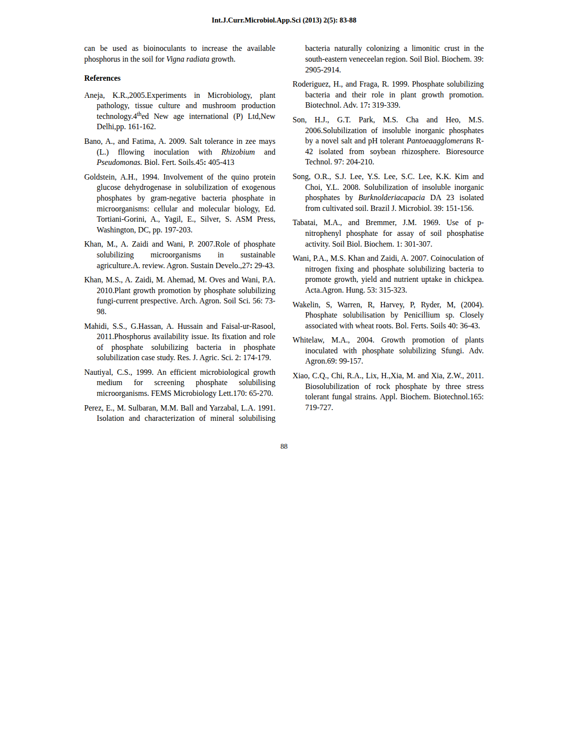Int.J.Curr.Microbiol.App.Sci (2013) 2(5): 83-88
can be used as bioinoculants to increase the available phosphorus in the soil for Vigna radiata growth.
References
Aneja, K.R.,2005.Experiments in Microbiology, plant pathology, tissue culture and mushroom production technology.4thed New age international (P) Ltd,New Delhi,pp. 161-162.
Bano, A., and Fatima, A. 2009. Salt tolerance in zee mays (L.) fllowing inoculation with Rhizobium and Pseudomonas. Biol. Fert. Soils.45: 405-413
Goldstein, A.H., 1994. Involvement of the quino protein glucose dehydrogenase in solubilization of exogenous phosphates by gram-negative bacteria phosphate in microorganisms: cellular and molecular biology, Ed. Tortiani-Gorini, A., Yagil, E., Silver, S. ASM Press, Washington, DC, pp. 197-203.
Khan, M., A. Zaidi and Wani, P. 2007.Role of phosphate solubilizing microorganisms in sustainable agriculture.A. review. Agron. Sustain Develo.,27: 29-43.
Khan, M.S., A. Zaidi, M. Ahemad, M. Oves and Wani, P.A. 2010.Plant growth promotion by phosphate solubilizing fungi-current prespective. Arch. Agron. Soil Sci. 56: 73-98.
Mahidi, S.S., G.Hassan, A. Hussain and Faisal-ur-Rasool, 2011.Phosphorus availability issue. Its fixation and role of phosphate solubilizing bacteria in phosphate solubilization case study. Res. J. Agric. Sci. 2: 174-179.
Nautiyal, C.S., 1999. An efficient microbiological growth medium for screening phosphate solubilising microorganisms. FEMS Microbiology Lett.170: 65-270.
Perez, E., M. Sulbaran, M.M. Ball and Yarzabal, L.A. 1991. Isolation and characterization of mineral solubilising bacteria naturally colonizing a limonitic crust in the south-eastern veneceelan region. Soil Biol. Biochem. 39: 2905-2914.
Roderiguez, H., and Fraga, R. 1999. Phosphate solubilizing bacteria and their role in plant growth promotion. Biotechnol. Adv. 17: 319-339.
Son, H.J., G.T. Park, M.S. Cha and Heo, M.S. 2006.Solubilization of insoluble inorganic phosphates by a novel salt and pH tolerant Pantoeaagglomerans R-42 isolated from soybean rhizosphere. Bioresource Technol. 97: 204-210.
Song, O.R., S.J. Lee, Y.S. Lee, S.C. Lee, K.K. Kim and Choi, Y.L. 2008. Solubilization of insoluble inorganic phosphates by Burknolderiacapacia DA 23 isolated from cultivated soil. Brazil J. Microbiol. 39: 151-156.
Tabatai, M.A., and Bremmer, J.M. 1969. Use of p-nitrophenyl phosphate for assay of soil phosphatise activity. Soil Biol. Biochem. 1: 301-307.
Wani, P.A., M.S. Khan and Zaidi, A. 2007. Coinoculation of nitrogen fixing and phosphate solubilizing bacteria to promote growth, yield and nutrient uptake in chickpea. Acta.Agron. Hung. 53: 315-323.
Wakelin, S, Warren, R, Harvey, P, Ryder, M, (2004). Phosphate solubilisation by Penicillium sp. Closely associated with wheat roots. Bol. Ferts. Soils 40: 36-43.
Whitelaw, M.A., 2004. Growth promotion of plants inoculated with phosphate solubilizing Sfungi. Adv. Agron.69: 99-157.
Xiao, C.Q., Chi, R.A., Lix, H.,Xia, M. and Xia, Z.W., 2011. Biosolubilization of rock phosphate by three stress tolerant fungal strains. Appl. Biochem. Biotechnol.165: 719-727.
88